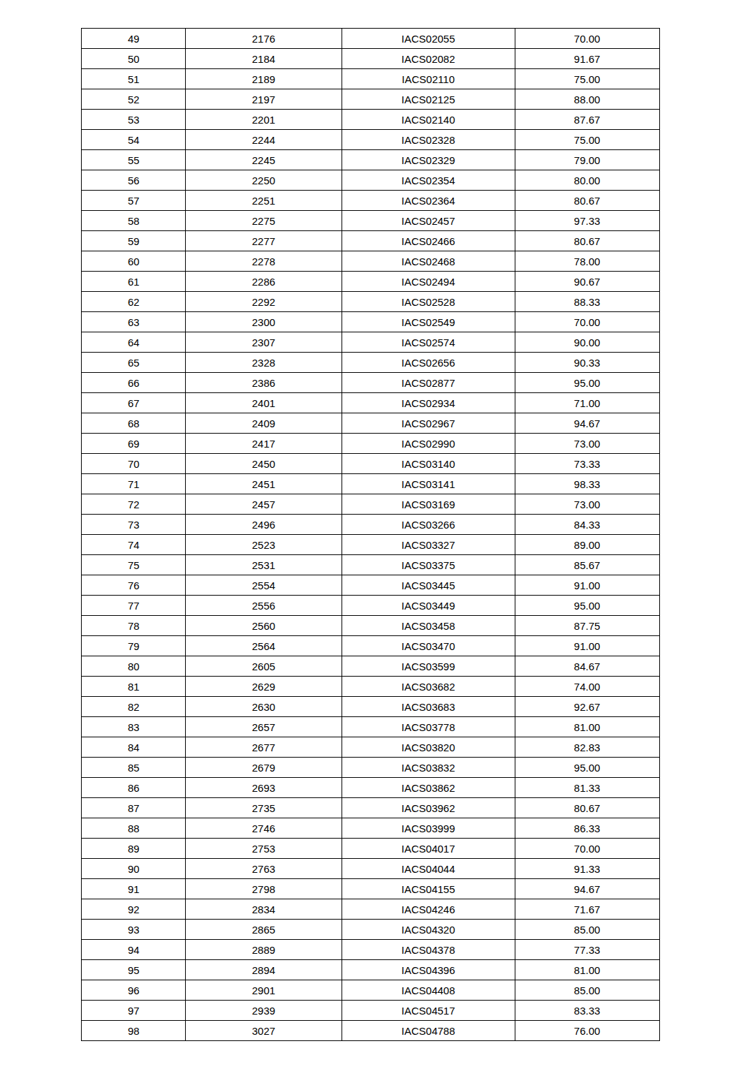| 49 | 2176 | IACS02055 | 70.00 |
| 50 | 2184 | IACS02082 | 91.67 |
| 51 | 2189 | IACS02110 | 75.00 |
| 52 | 2197 | IACS02125 | 88.00 |
| 53 | 2201 | IACS02140 | 87.67 |
| 54 | 2244 | IACS02328 | 75.00 |
| 55 | 2245 | IACS02329 | 79.00 |
| 56 | 2250 | IACS02354 | 80.00 |
| 57 | 2251 | IACS02364 | 80.67 |
| 58 | 2275 | IACS02457 | 97.33 |
| 59 | 2277 | IACS02466 | 80.67 |
| 60 | 2278 | IACS02468 | 78.00 |
| 61 | 2286 | IACS02494 | 90.67 |
| 62 | 2292 | IACS02528 | 88.33 |
| 63 | 2300 | IACS02549 | 70.00 |
| 64 | 2307 | IACS02574 | 90.00 |
| 65 | 2328 | IACS02656 | 90.33 |
| 66 | 2386 | IACS02877 | 95.00 |
| 67 | 2401 | IACS02934 | 71.00 |
| 68 | 2409 | IACS02967 | 94.67 |
| 69 | 2417 | IACS02990 | 73.00 |
| 70 | 2450 | IACS03140 | 73.33 |
| 71 | 2451 | IACS03141 | 98.33 |
| 72 | 2457 | IACS03169 | 73.00 |
| 73 | 2496 | IACS03266 | 84.33 |
| 74 | 2523 | IACS03327 | 89.00 |
| 75 | 2531 | IACS03375 | 85.67 |
| 76 | 2554 | IACS03445 | 91.00 |
| 77 | 2556 | IACS03449 | 95.00 |
| 78 | 2560 | IACS03458 | 87.75 |
| 79 | 2564 | IACS03470 | 91.00 |
| 80 | 2605 | IACS03599 | 84.67 |
| 81 | 2629 | IACS03682 | 74.00 |
| 82 | 2630 | IACS03683 | 92.67 |
| 83 | 2657 | IACS03778 | 81.00 |
| 84 | 2677 | IACS03820 | 82.83 |
| 85 | 2679 | IACS03832 | 95.00 |
| 86 | 2693 | IACS03862 | 81.33 |
| 87 | 2735 | IACS03962 | 80.67 |
| 88 | 2746 | IACS03999 | 86.33 |
| 89 | 2753 | IACS04017 | 70.00 |
| 90 | 2763 | IACS04044 | 91.33 |
| 91 | 2798 | IACS04155 | 94.67 |
| 92 | 2834 | IACS04246 | 71.67 |
| 93 | 2865 | IACS04320 | 85.00 |
| 94 | 2889 | IACS04378 | 77.33 |
| 95 | 2894 | IACS04396 | 81.00 |
| 96 | 2901 | IACS04408 | 85.00 |
| 97 | 2939 | IACS04517 | 83.33 |
| 98 | 3027 | IACS04788 | 76.00 |